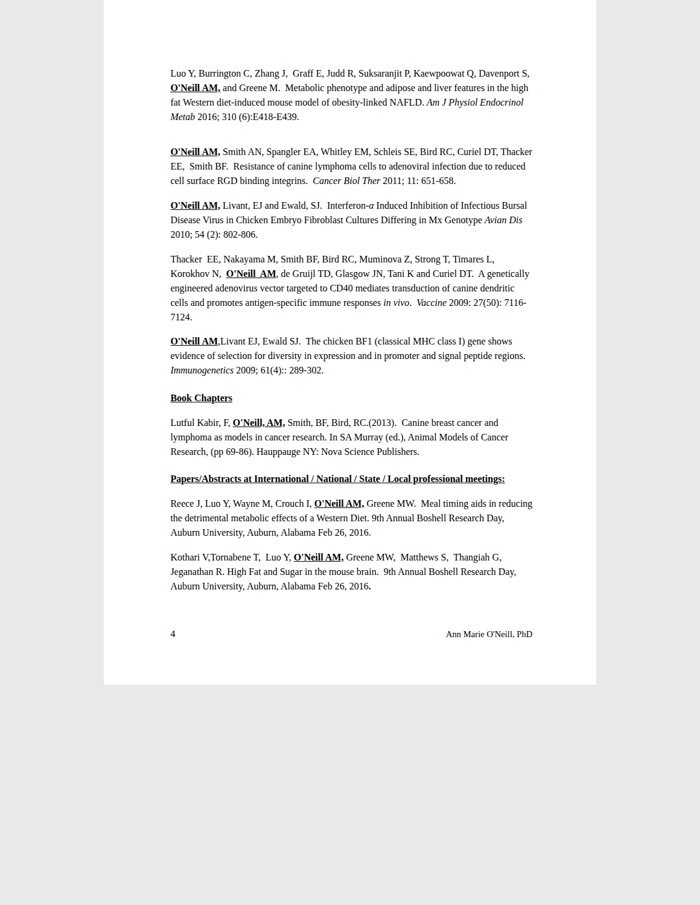Luo Y, Burrington C, Zhang J, Graff E, Judd R, Suksaranjit P, Kaewpoowat Q, Davenport S, O'Neill AM, and Greene M. Metabolic phenotype and adipose and liver features in the high fat Western diet-induced mouse model of obesity-linked NAFLD. Am J Physiol Endocrinol Metab 2016; 310 (6):E418-E439.
O'Neill AM, Smith AN, Spangler EA, Whitley EM, Schleis SE, Bird RC, Curiel DT, Thacker EE, Smith BF. Resistance of canine lymphoma cells to adenoviral infection due to reduced cell surface RGD binding integrins. Cancer Biol Ther 2011; 11: 651-658.
O'Neill AM, Livant, EJ and Ewald, SJ. Interferon-α Induced Inhibition of Infectious Bursal Disease Virus in Chicken Embryo Fibroblast Cultures Differing in Mx Genotype Avian Dis 2010; 54 (2): 802-806.
Thacker EE, Nakayama M, Smith BF, Bird RC, Muminova Z, Strong T, Timares L, Korokhov N, O'Neill AM, de Gruijl TD, Glasgow JN, Tani K and Curiel DT. A genetically engineered adenovirus vector targeted to CD40 mediates transduction of canine dendritic cells and promotes antigen-specific immune responses in vivo. Vaccine 2009: 27(50): 7116-7124.
O'Neill AM,Livant EJ, Ewald SJ. The chicken BF1 (classical MHC class I) gene shows evidence of selection for diversity in expression and in promoter and signal peptide regions. Immunogenetics 2009; 61(4):: 289-302.
Book Chapters
Lutful Kabir, F, O'Neill, AM, Smith, BF, Bird, RC.(2013). Canine breast cancer and lymphoma as models in cancer research. In SA Murray (ed.), Animal Models of Cancer Research, (pp 69-86). Hauppauge NY: Nova Science Publishers.
Papers/Abstracts at International / National / State / Local professional meetings:
Reece J, Luo Y, Wayne M, Crouch I, O'Neill AM, Greene MW. Meal timing aids in reducing the detrimental metabolic effects of a Western Diet. 9th Annual Boshell Research Day, Auburn University, Auburn, Alabama Feb 26, 2016.
Kothari V,Tornabene T, Luo Y, O'Neill AM, Greene MW, Matthews S, Thangiah G, Jeganathan R. High Fat and Sugar in the mouse brain. 9th Annual Boshell Research Day, Auburn University, Auburn, Alabama Feb 26, 2016.
4 Ann Marie O'Neill, PhD